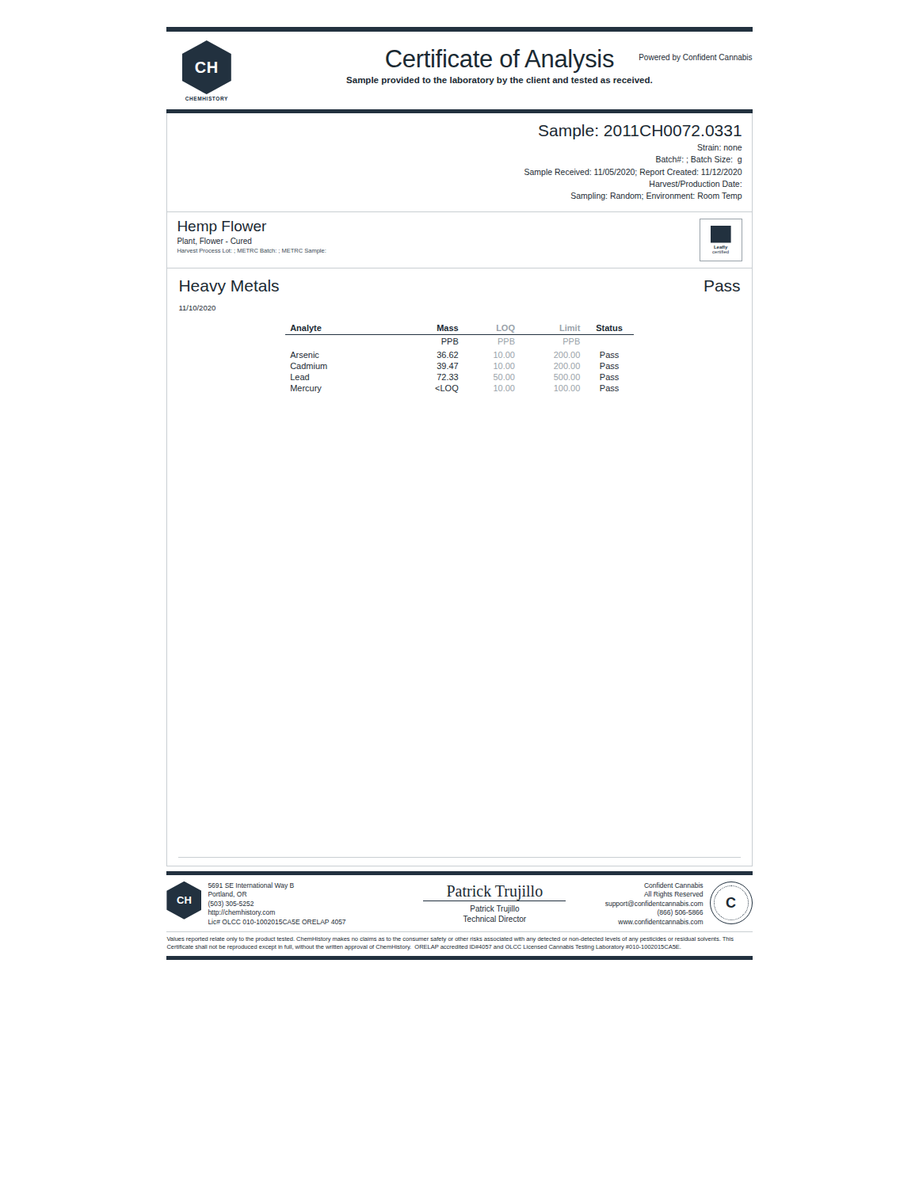CH
CHEMHISTORY
Certificate of Analysis
Sample provided to the laboratory by the client and tested as received.
Powered by Confident Cannabis
Sample: 2011CH0072.0331
Strain: none
Batch#: ; Batch Size: g
Sample Received: 11/05/2020; Report Created: 11/12/2020
Harvest/Production Date:
Sampling: Random; Environment: Room Temp
Hemp Flower
Plant, Flower - Cured
Harvest Process Lot: ; METRC Batch: ; METRC Sample:
Leafly certified
Heavy Metals
Pass
11/10/2020
| Analyte | Mass | LOQ | Limit | Status |
| --- | --- | --- | --- | --- |
| | PPB | PPB | PPB | |
| Arsenic | 36.62 | 10.00 | 200.00 | Pass |
| Cadmium | 39.47 | 10.00 | 200.00 | Pass |
| Lead | 72.33 | 50.00 | 500.00 | Pass |
| Mercury | <LOQ | 10.00 | 100.00 | Pass |
CH
5691 SE International Way B
Portland, OR
(503) 305-5252
http://chemhistory.com
Lic# OLCC 010-1002015CA5E ORELAP 4057
Patrick Trujillo
Patrick Trujillo
Technical Director
Confident Cannabis
All Rights Reserved
support@confidentcannabis.com
(866) 506-5866
www.confidentcannabis.com
C
Values reported relate only to the product tested. ChemHistory makes no claims as to the consumer safety or other risks associated with any detected or non-detected levels of any pesticides or residual solvents. This Certificate shall not be reproduced except in full, without the written approval of ChemHistory. ORELAP accredited ID#4057 and OLCC Licensed Cannabis Testing Laboratory #010-1002015CA5E.